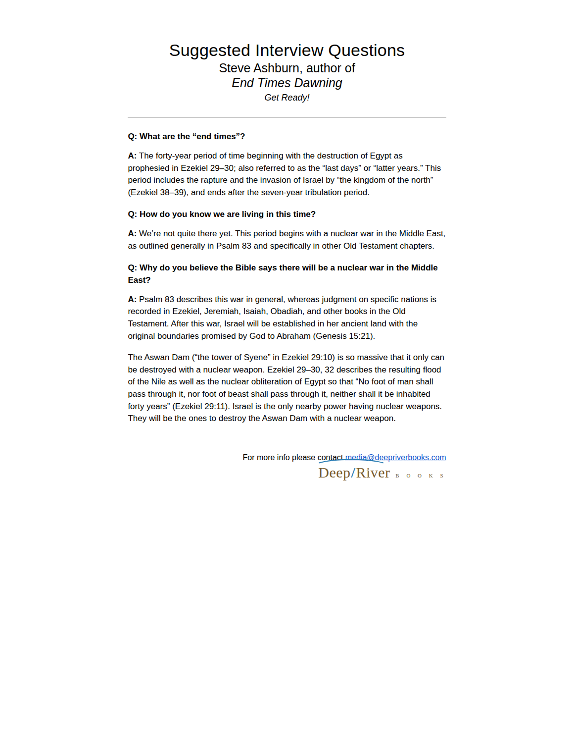Suggested Interview Questions
Steve Ashburn, author of
End Times Dawning
Get Ready!
Q: What are the “end times”?
A: The forty-year period of time beginning with the destruction of Egypt as prophesied in Ezekiel 29–30; also referred to as the “last days” or “latter years.” This period includes the rapture and the invasion of Israel by “the kingdom of the north” (Ezekiel 38–39), and ends after the seven-year tribulation period.
Q: How do you know we are living in this time?
A: We’re not quite there yet. This period begins with a nuclear war in the Middle East, as outlined generally in Psalm 83 and specifically in other Old Testament chapters.
Q: Why do you believe the Bible says there will be a nuclear war in the Middle East?
A: Psalm 83 describes this war in general, whereas judgment on specific nations is recorded in Ezekiel, Jeremiah, Isaiah, Obadiah, and other books in the Old Testament. After this war, Israel will be established in her ancient land with the original boundaries promised by God to Abraham (Genesis 15:21).
The Aswan Dam (“the tower of Syene” in Ezekiel 29:10) is so massive that it only can be destroyed with a nuclear weapon. Ezekiel 29–30, 32 describes the resulting flood of the Nile as well as the nuclear obliteration of Egypt so that “No foot of man shall pass through it, nor foot of beast shall pass through it, neither shall it be inhabited forty years” (Ezekiel 29:11). Israel is the only nearby power having nuclear weapons. They will be the ones to destroy the Aswan Dam with a nuclear weapon.
For more info please contact media@deepriverbooks.com
Deep/River B O O K S